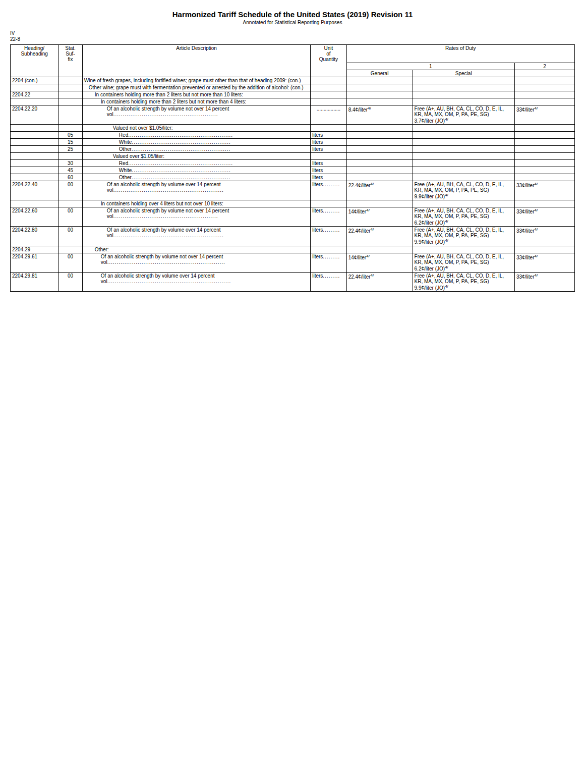Harmonized Tariff Schedule of the United States (2019) Revision 11
Annotated for Statistical Reporting Purposes
IV
22-8
| Heading/ Subheading | Stat. Suf- fix | Article Description | Unit of Quantity | Rates of Duty |
| --- | --- | --- | --- | --- |
| | | | | 1 | 2 |
| | | | | General | Special | |
| 2204 (con.) | | Wine of fresh grapes, including fortified wines; grape must other than that of heading 2009: (con.) | | | | |
| | | Other wine; grape must with fermentation prevented or arrested by the addition of alcohol: (con.) | | | | |
| 2204.22 | | In containers holding more than 2 liters but not more than 10 liters: | | | | |
| | | In containers holding more than 2 liters but not more than 4 liters: | | | | |
| 2204.22.20 | | Of an alcoholic strength by volume not over 14 percent vol ....................................................... | ................. | 8.4¢/liter 4/ | Free (A+, AU, BH, CA, CL, CO, D, E, IL, KR, MA, MX, OM, P, PA, PE, SG) 3.7¢/liter (JO) 4/ | 33¢/liter 4/ |
| | | Valued not over $1.05/liter: | | | | |
| | 05 | Red ....................................................... | liters | | | |
| | 15 | White .................................................... | liters | | | |
| | 25 | Other .................................................... | liters | | | |
| | | Valued over $1.05/liter: | | | | |
| | 30 | Red ....................................................... | liters | | | |
| | 45 | White .................................................... | liters | | | |
| | 60 | Other .................................................... | liters | | | |
| 2204.22.40 | 00 | Of an alcoholic strength by volume over 14 percent vol .......................................................... | liters ......... | 22.4¢/liter 4/ | Free (A+, AU, BH, CA, CL, CO, D, E, IL, KR, MA, MX, OM, P, PA, PE, SG) 9.9¢/liter (JO) 4/ | 33¢/liter 4/ |
| | | In containers holding over 4 liters but not over 10 liters: | | | | |
| 2204.22.60 | 00 | Of an alcoholic strength by volume not over 14 percent vol ....................................................... | liters ......... | 14¢/liter 4/ | Free (A+, AU, BH, CA, CL, CO, D, E, IL, KR, MA, MX, OM, P, PA, PE, SG) 6.2¢/liter (JO) 4/ | 33¢/liter 4/ |
| 2204.22.80 | 00 | Of an alcoholic strength by volume over 14 percent vol .......................................................... | liters ......... | 22.4¢/liter 4/ | Free (A+, AU, BH, CA, CL, CO, D, E, IL, KR, MA, MX, OM, P, PA, PE, SG) 9.9¢/liter (JO) 4/ | 33¢/liter 4/ |
| 2204.29 | | Other: | | | | |
| 2204.29.61 | 00 | Of an alcoholic strength by volume not over 14 percent vol .............................................................. | liters ......... | 14¢/liter 4/ | Free (A+, AU, BH, CA, CL, CO, D, E, IL, KR, MA, MX, OM, P, PA, PE, SG) 6.2¢/liter (JO) 4/ | 33¢/liter 4/ |
| 2204.29.81 | 00 | Of an alcoholic strength by volume over 14 percent vol ................................................................. | liters ......... | 22.4¢/liter 4/ | Free (A+, AU, BH, CA, CL, CO, D, E, IL, KR, MA, MX, OM, P, PA, PE, SG) 9.9¢/liter (JO) 4/ | 33¢/liter 4/ |